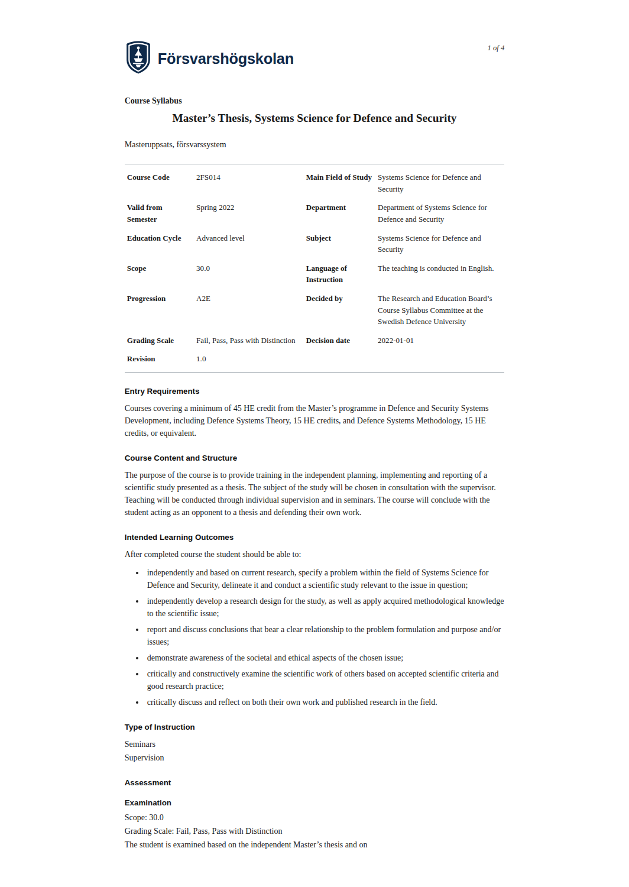Försvarshögskolan
1 of 4
Course Syllabus
Master’s Thesis, Systems Science for Defence and Security
Masteruppsats, försvarssystem
| Course Code | 2FS014 | Main Field of Study | Systems Science for Defence and Security |
| Valid from Semester | Spring 2022 | Department | Department of Systems Science for Defence and Security |
| Education Cycle | Advanced level | Subject | Systems Science for Defence and Security |
| Scope | 30.0 | Language of Instruction | The teaching is conducted in English. |
| Progression | A2E | Decided by | The Research and Education Board’s Course Syllabus Committee at the Swedish Defence University |
| Grading Scale | Fail, Pass, Pass with Distinction | Decision date | 2022-01-01 |
| Revision | 1.0 | | |
Entry Requirements
Courses covering a minimum of 45 HE credit from the Master’s programme in Defence and Security Systems Development, including Defence Systems Theory, 15 HE credits, and Defence Systems Methodology, 15 HE credits, or equivalent.
Course Content and Structure
The purpose of the course is to provide training in the independent planning, implementing and reporting of a scientific study presented as a thesis. The subject of the study will be chosen in consultation with the supervisor. Teaching will be conducted through individual supervision and in seminars. The course will conclude with the student acting as an opponent to a thesis and defending their own work.
Intended Learning Outcomes
After completed course the student should be able to:
independently and based on current research, specify a problem within the field of Systems Science for Defence and Security, delineate it and conduct a scientific study relevant to the issue in question;
independently develop a research design for the study, as well as apply acquired methodological knowledge to the scientific issue;
report and discuss conclusions that bear a clear relationship to the problem formulation and purpose and/or issues;
demonstrate awareness of the societal and ethical aspects of the chosen issue;
critically and constructively examine the scientific work of others based on accepted scientific criteria and good research practice;
critically discuss and reflect on both their own work and published research in the field.
Type of Instruction
Seminars
Supervision
Assessment
Examination
Scope: 30.0
Grading Scale: Fail, Pass, Pass with Distinction
The student is examined based on the independent Master’s thesis and on